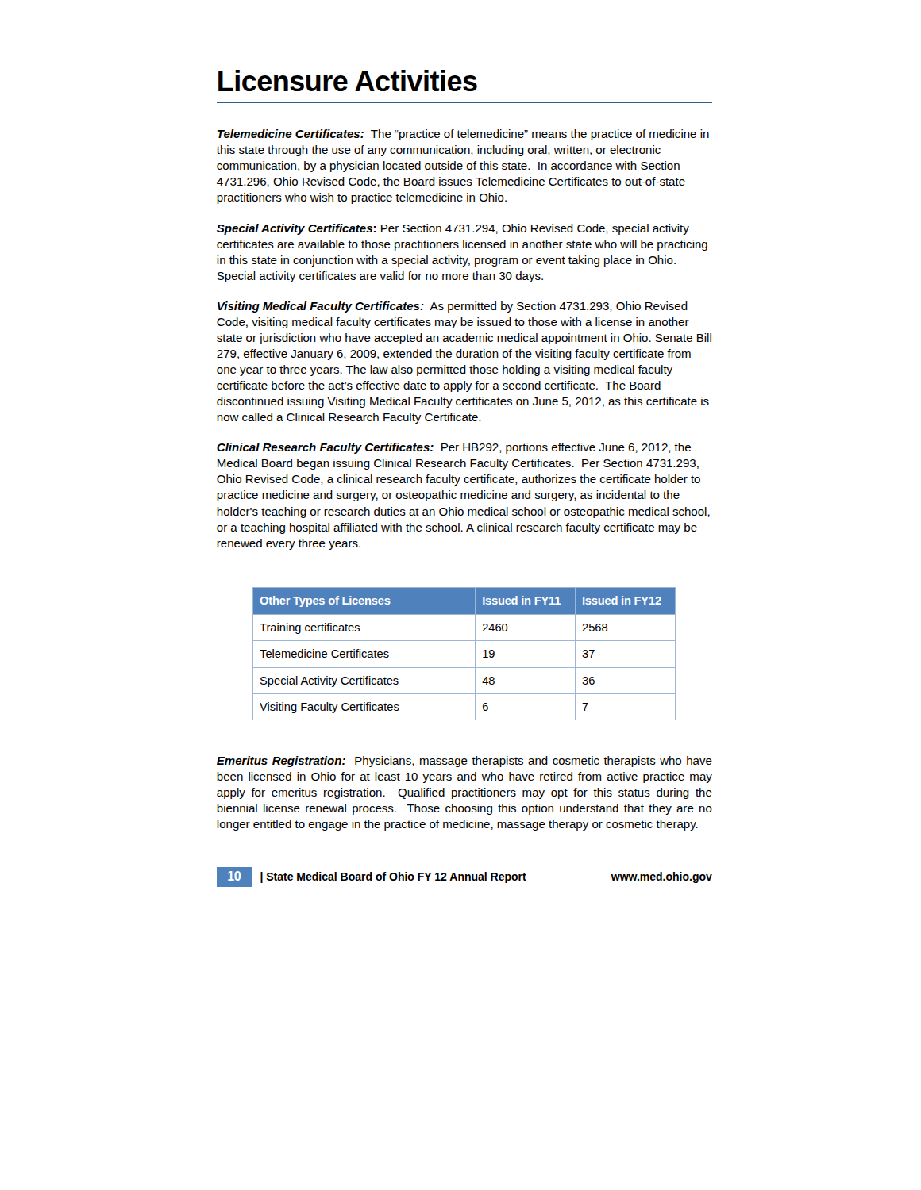Licensure Activities
Telemedicine Certificates: The “practice of telemedicine” means the practice of medicine in this state through the use of any communication, including oral, written, or electronic communication, by a physician located outside of this state. In accordance with Section 4731.296, Ohio Revised Code, the Board issues Telemedicine Certificates to out-of-state practitioners who wish to practice telemedicine in Ohio.
Special Activity Certificates: Per Section 4731.294, Ohio Revised Code, special activity certificates are available to those practitioners licensed in another state who will be practicing in this state in conjunction with a special activity, program or event taking place in Ohio. Special activity certificates are valid for no more than 30 days.
Visiting Medical Faculty Certificates: As permitted by Section 4731.293, Ohio Revised Code, visiting medical faculty certificates may be issued to those with a license in another state or jurisdiction who have accepted an academic medical appointment in Ohio. Senate Bill 279, effective January 6, 2009, extended the duration of the visiting faculty certificate from one year to three years. The law also permitted those holding a visiting medical faculty certificate before the act’s effective date to apply for a second certificate. The Board discontinued issuing Visiting Medical Faculty certificates on June 5, 2012, as this certificate is now called a Clinical Research Faculty Certificate.
Clinical Research Faculty Certificates: Per HB292, portions effective June 6, 2012, the Medical Board began issuing Clinical Research Faculty Certificates. Per Section 4731.293, Ohio Revised Code, a clinical research faculty certificate, authorizes the certificate holder to practice medicine and surgery, or osteopathic medicine and surgery, as incidental to the holder's teaching or research duties at an Ohio medical school or osteopathic medical school, or a teaching hospital affiliated with the school. A clinical research faculty certificate may be renewed every three years.
| Other Types of Licenses | Issued in FY11 | Issued in FY12 |
| --- | --- | --- |
| Training certificates | 2460 | 2568 |
| Telemedicine Certificates | 19 | 37 |
| Special Activity Certificates | 48 | 36 |
| Visiting Faculty Certificates | 6 | 7 |
Emeritus Registration: Physicians, massage therapists and cosmetic therapists who have been licensed in Ohio for at least 10 years and who have retired from active practice may apply for emeritus registration. Qualified practitioners may opt for this status during the biennial license renewal process. Those choosing this option understand that they are no longer entitled to engage in the practice of medicine, massage therapy or cosmetic therapy.
10 | State Medical Board of Ohio FY 12 Annual Report www.med.ohio.gov